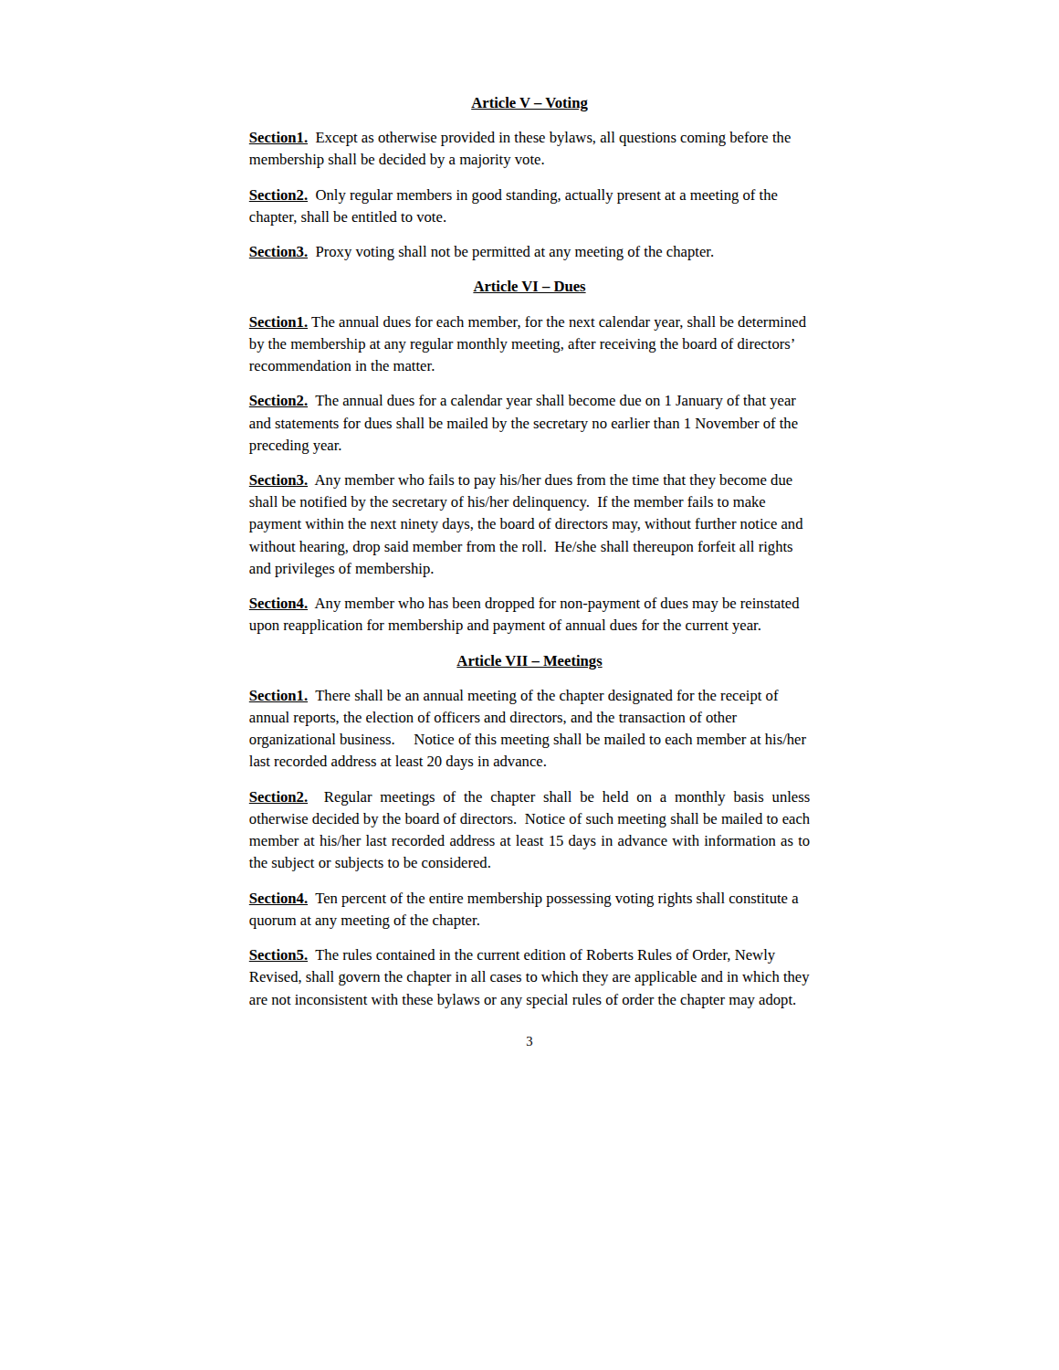Article V – Voting
Section1. Except as otherwise provided in these bylaws, all questions coming before the membership shall be decided by a majority vote.
Section2. Only regular members in good standing, actually present at a meeting of the chapter, shall be entitled to vote.
Section3. Proxy voting shall not be permitted at any meeting of the chapter.
Article VI – Dues
Section1. The annual dues for each member, for the next calendar year, shall be determined by the membership at any regular monthly meeting, after receiving the board of directors’ recommendation in the matter.
Section2. The annual dues for a calendar year shall become due on 1 January of that year and statements for dues shall be mailed by the secretary no earlier than 1 November of the preceding year.
Section3. Any member who fails to pay his/her dues from the time that they become due shall be notified by the secretary of his/her delinquency. If the member fails to make payment within the next ninety days, the board of directors may, without further notice and without hearing, drop said member from the roll. He/she shall thereupon forfeit all rights and privileges of membership.
Section4. Any member who has been dropped for non-payment of dues may be reinstated upon reapplication for membership and payment of annual dues for the current year.
Article VII – Meetings
Section1. There shall be an annual meeting of the chapter designated for the receipt of annual reports, the election of officers and directors, and the transaction of other organizational business. Notice of this meeting shall be mailed to each member at his/her last recorded address at least 20 days in advance.
Section2. Regular meetings of the chapter shall be held on a monthly basis unless otherwise decided by the board of directors. Notice of such meeting shall be mailed to each member at his/her last recorded address at least 15 days in advance with information as to the subject or subjects to be considered.
Section4. Ten percent of the entire membership possessing voting rights shall constitute a quorum at any meeting of the chapter.
Section5. The rules contained in the current edition of Roberts Rules of Order, Newly Revised, shall govern the chapter in all cases to which they are applicable and in which they are not inconsistent with these bylaws or any special rules of order the chapter may adopt.
3